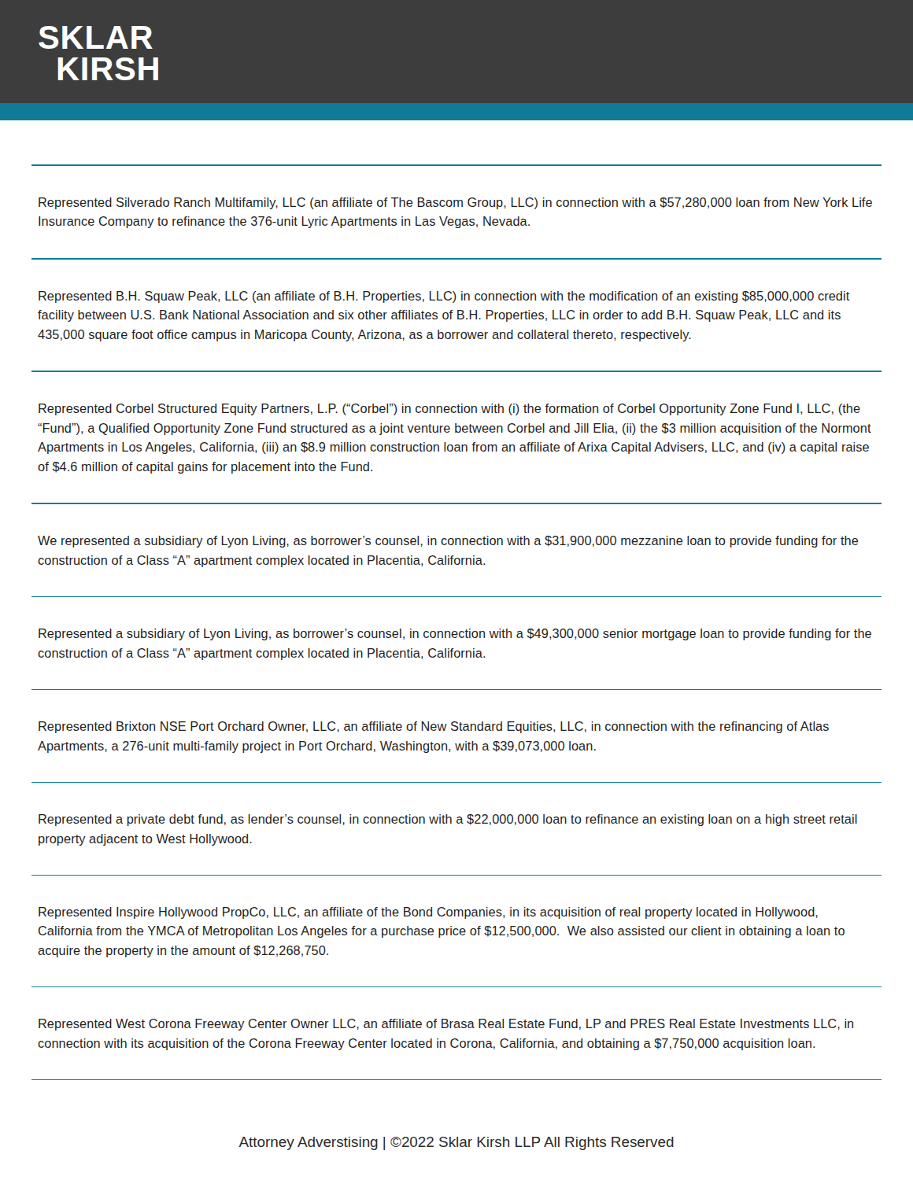Sklar Kirsh
Represented Silverado Ranch Multifamily, LLC (an affiliate of The Bascom Group, LLC) in connection with a $57,280,000 loan from New York Life Insurance Company to refinance the 376-unit Lyric Apartments in Las Vegas, Nevada.
Represented B.H. Squaw Peak, LLC (an affiliate of B.H. Properties, LLC) in connection with the modification of an existing $85,000,000 credit facility between U.S. Bank National Association and six other affiliates of B.H. Properties, LLC in order to add B.H. Squaw Peak, LLC and its 435,000 square foot office campus in Maricopa County, Arizona, as a borrower and collateral thereto, respectively.
Represented Corbel Structured Equity Partners, L.P. (“Corbel”) in connection with (i) the formation of Corbel Opportunity Zone Fund I, LLC, (the “Fund”), a Qualified Opportunity Zone Fund structured as a joint venture between Corbel and Jill Elia, (ii) the $3 million acquisition of the Normont Apartments in Los Angeles, California, (iii) an $8.9 million construction loan from an affiliate of Arixa Capital Advisers, LLC, and (iv) a capital raise of $4.6 million of capital gains for placement into the Fund.
We represented a subsidiary of Lyon Living, as borrower’s counsel, in connection with a $31,900,000 mezzanine loan to provide funding for the construction of a Class “A” apartment complex located in Placentia, California.
Represented a subsidiary of Lyon Living, as borrower’s counsel, in connection with a $49,300,000 senior mortgage loan to provide funding for the construction of a Class “A” apartment complex located in Placentia, California.
Represented Brixton NSE Port Orchard Owner, LLC, an affiliate of New Standard Equities, LLC, in connection with the refinancing of Atlas Apartments, a 276-unit multi-family project in Port Orchard, Washington, with a $39,073,000 loan.
Represented a private debt fund, as lender’s counsel, in connection with a $22,000,000 loan to refinance an existing loan on a high street retail property adjacent to West Hollywood.
Represented Inspire Hollywood PropCo, LLC, an affiliate of the Bond Companies, in its acquisition of real property located in Hollywood, California from the YMCA of Metropolitan Los Angeles for a purchase price of $12,500,000. We also assisted our client in obtaining a loan to acquire the property in the amount of $12,268,750.
Represented West Corona Freeway Center Owner LLC, an affiliate of Brasa Real Estate Fund, LP and PRES Real Estate Investments LLC, in connection with its acquisition of the Corona Freeway Center located in Corona, California, and obtaining a $7,750,000 acquisition loan.
Attorney Adverstising | ©2022 Sklar Kirsh LLP All Rights Reserved